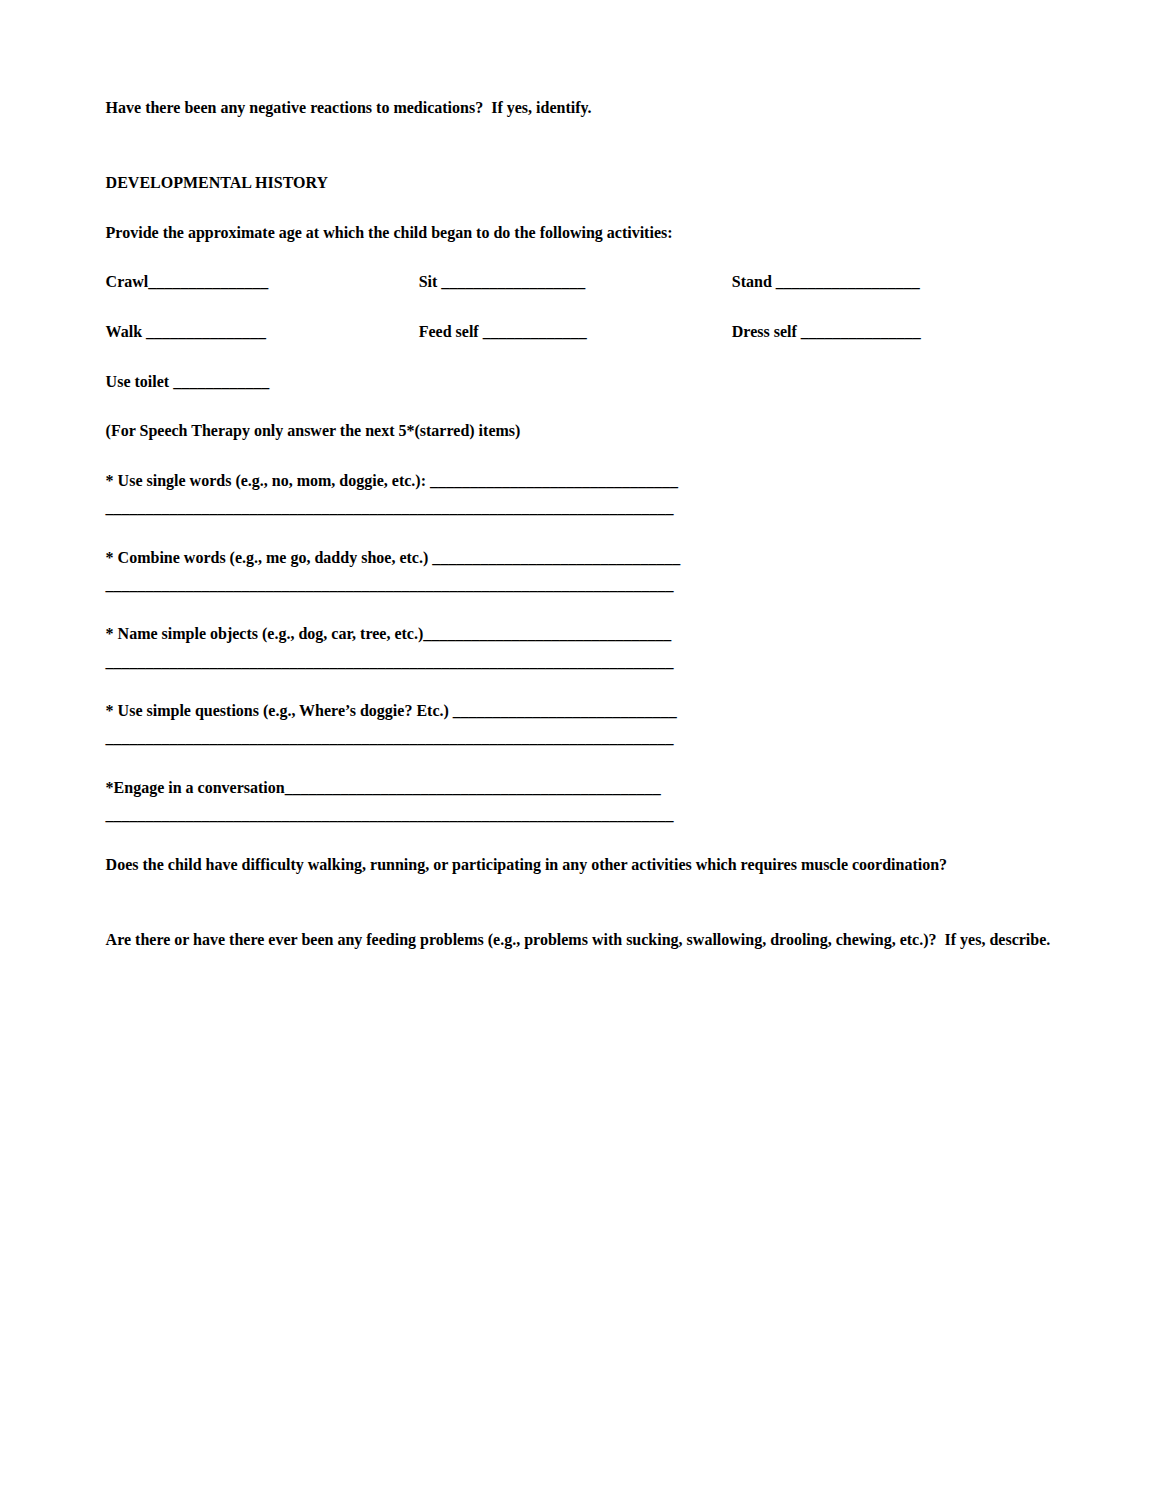Have there been any negative reactions to medications? If yes, identify.
DEVELOPMENTAL HISTORY
Provide the approximate age at which the child began to do the following activities:
Crawl_______________Sit __________________Stand __________________
Walk _______________Feed self _____________Dress self _______________
Use toilet ____________
(For Speech Therapy only answer the next 5*(starred) items)
* Use single words (e.g., no, mom, doggie, etc.): _______________________________
_______________________________________________________________________
* Combine words (e.g., me go, daddy shoe, etc.) _______________________________
_______________________________________________________________________
* Name simple objects (e.g., dog, car, tree, etc.)_______________________________
_______________________________________________________________________
* Use simple questions (e.g., Where’s doggie? Etc.) ____________________________
_______________________________________________________________________
*Engage in a conversation_______________________________________________
_______________________________________________________________________
Does the child have difficulty walking, running, or participating in any other activities which requires muscle coordination?
Are there or have there ever been any feeding problems (e.g., problems with sucking, swallowing, drooling, chewing, etc.)? If yes, describe.